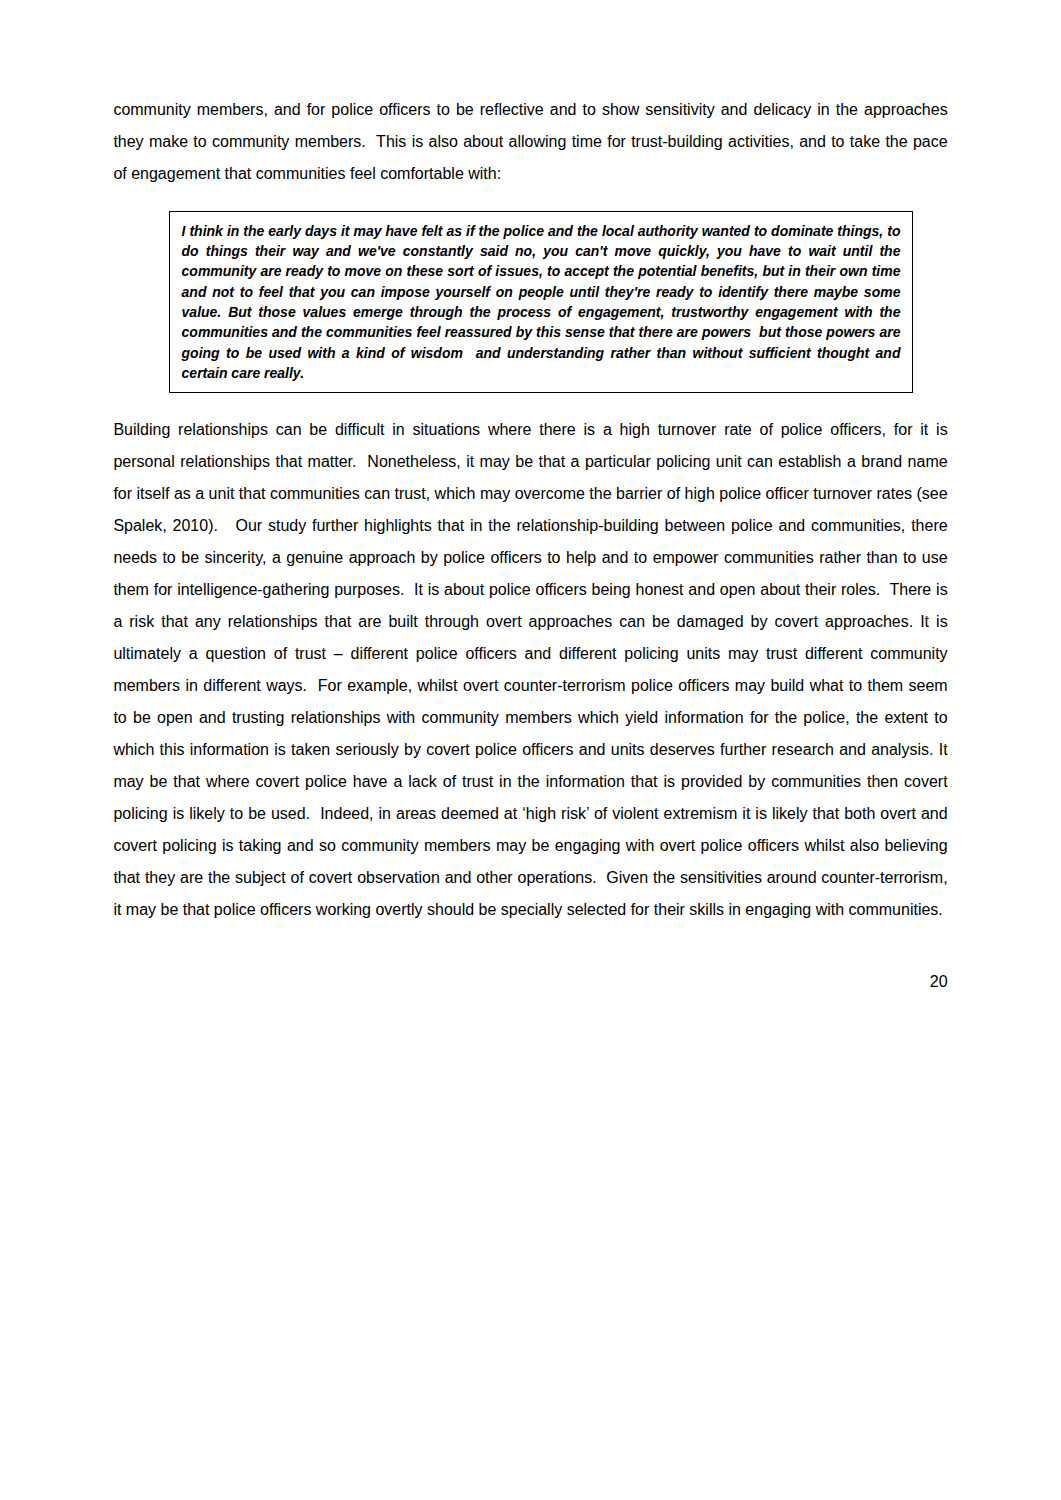community members, and for police officers to be reflective and to show sensitivity and delicacy in the approaches they make to community members. This is also about allowing time for trust-building activities, and to take the pace of engagement that communities feel comfortable with:
I think in the early days it may have felt as if the police and the local authority wanted to dominate things, to do things their way and we've constantly said no, you can't move quickly, you have to wait until the community are ready to move on these sort of issues, to accept the potential benefits, but in their own time and not to feel that you can impose yourself on people until they're ready to identify there maybe some value. But those values emerge through the process of engagement, trustworthy engagement with the communities and the communities feel reassured by this sense that there are powers but those powers are going to be used with a kind of wisdom and understanding rather than without sufficient thought and certain care really.
Building relationships can be difficult in situations where there is a high turnover rate of police officers, for it is personal relationships that matter. Nonetheless, it may be that a particular policing unit can establish a brand name for itself as a unit that communities can trust, which may overcome the barrier of high police officer turnover rates (see Spalek, 2010). Our study further highlights that in the relationship-building between police and communities, there needs to be sincerity, a genuine approach by police officers to help and to empower communities rather than to use them for intelligence-gathering purposes. It is about police officers being honest and open about their roles. There is a risk that any relationships that are built through overt approaches can be damaged by covert approaches. It is ultimately a question of trust – different police officers and different policing units may trust different community members in different ways. For example, whilst overt counter-terrorism police officers may build what to them seem to be open and trusting relationships with community members which yield information for the police, the extent to which this information is taken seriously by covert police officers and units deserves further research and analysis. It may be that where covert police have a lack of trust in the information that is provided by communities then covert policing is likely to be used. Indeed, in areas deemed at ‘high risk’ of violent extremism it is likely that both overt and covert policing is taking and so community members may be engaging with overt police officers whilst also believing that they are the subject of covert observation and other operations. Given the sensitivities around counter-terrorism, it may be that police officers working overtly should be specially selected for their skills in engaging with communities.
20